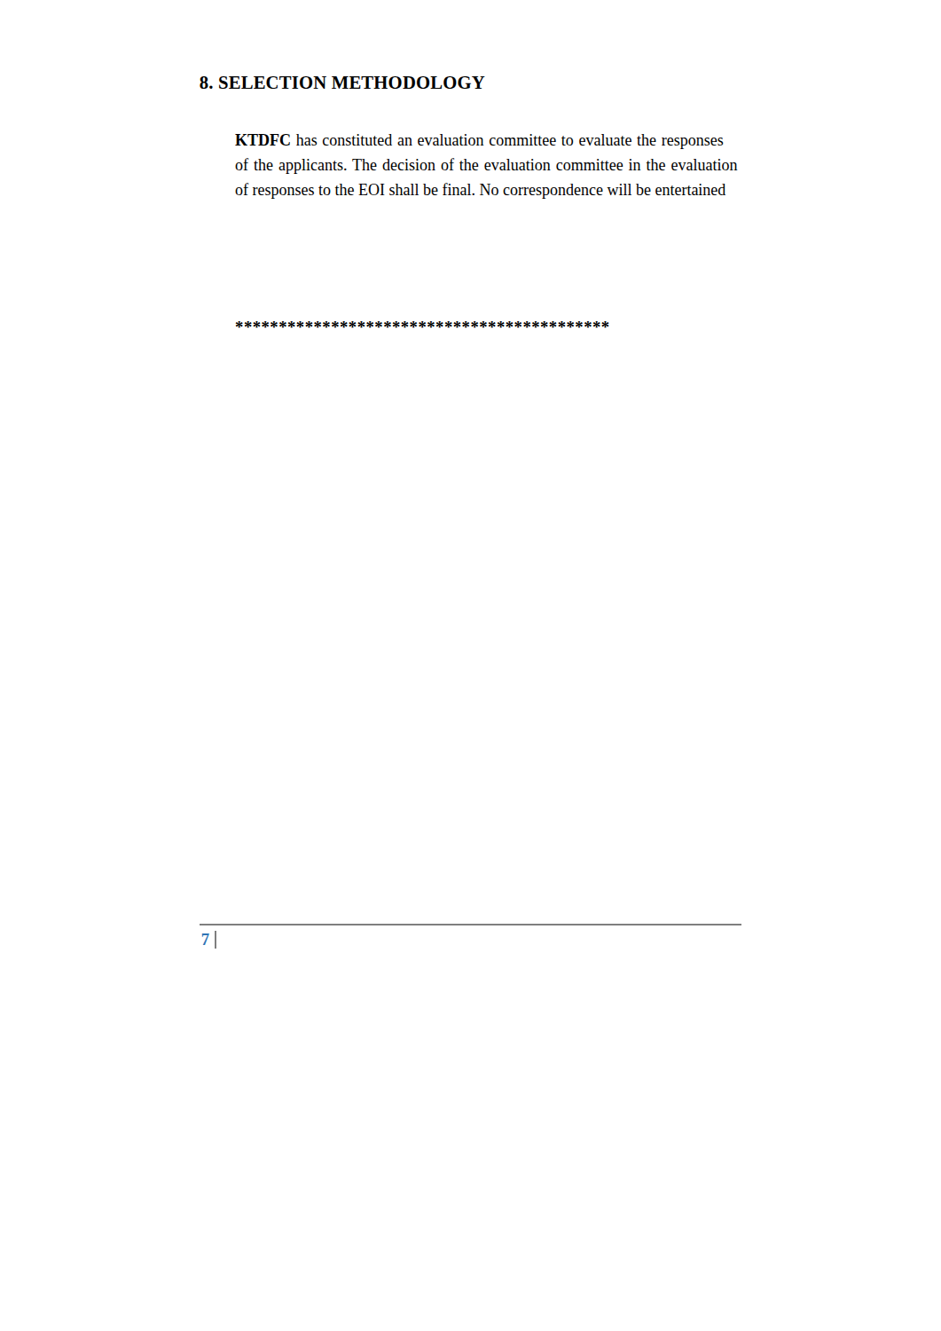8. SELECTION METHODOLOGY
KTDFC has constituted an evaluation committee to evaluate the responses of the applicants. The decision of the evaluation committee in the evaluation of responses to the EOI shall be final. No correspondence will be entertained
*******************************************
7